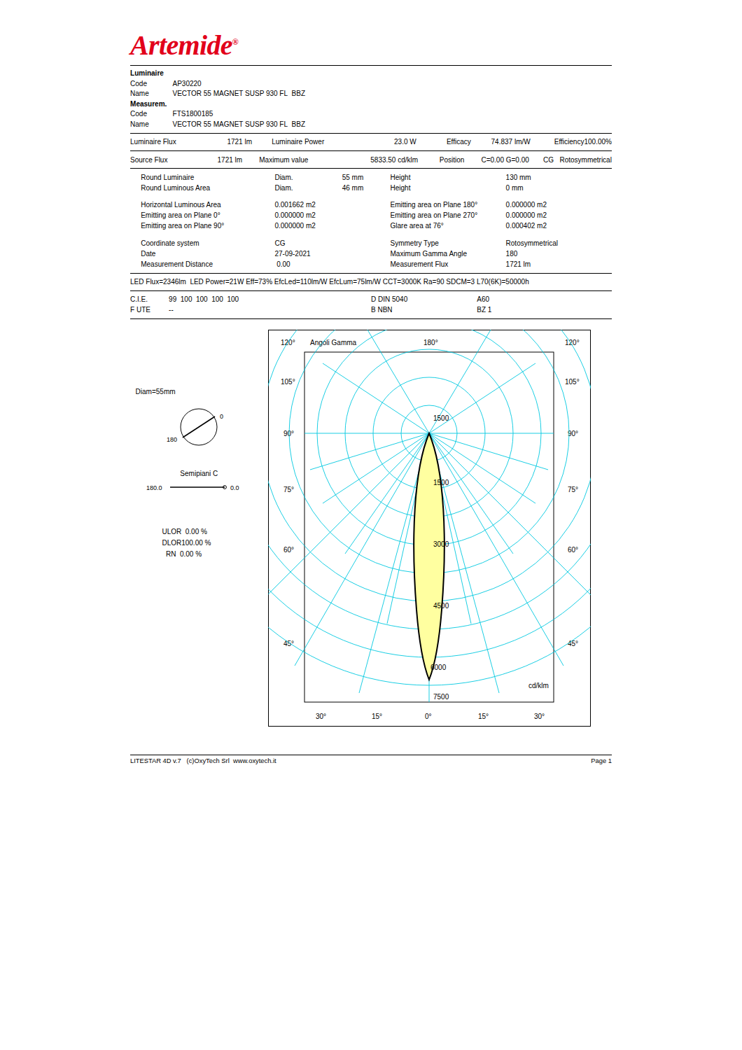Artemide®
| Luminaire |
| Code | AP30220 |
| Name | VECTOR 55 MAGNET SUSP 930 FL BBZ |
| Measurem. |
| Code | FTS1800185 |
| Name | VECTOR 55 MAGNET SUSP 930 FL BBZ |
| Luminaire Flux | 1721 lm | Luminaire Power | 23.0 W | Efficacy | 74.837 lm/W | Efficiency | 100.00% |
| Source Flux | 1721 lm | Maximum value | 5833.50 cd/klm | Position | C=0.00 G=0.00 | CG Rotosymmetrical |
| Round Luminaire | Diam. | 55 mm | Height | 130 mm |
| Round Luminous Area | Diam. | 46 mm | Height | 0 mm |
| Horizontal Luminous Area | 0.001662 m2 | Emitting area on Plane 180° | 0.000000 m2 |
| Emitting area on Plane 0° | 0.000000 m2 | Emitting area on Plane 270° | 0.000000 m2 |
| Emitting area on Plane 90° | 0.000000 m2 | Glare area at 76° | 0.000402 m2 |
| Coordinate system | CG | Symmetry Type | Rotosymmetrical |
| Date | 27-09-2021 | Maximum Gamma Angle | 180 |
| Measurement Distance | 0.00 | Measurement Flux | 1721 lm |
LED Flux=2346lm LED Power=21W Eff=73% EfcLed=110lm/W EfcLum=75lm/W CCT=3000K Ra=90 SDCM=3 L70(6K)=50000h
| C.I.E. | 99 100 100 100 100 | D DIN 5040 | A60 |
| F UTE | -- | B NBN | BZ 1 |
Diam=55mm
0 180
Semipiani C
180.0 0.0
ULOR 0.00 %
DLOR100.00 %
RN 0.00 %
120° Angoli Gamma 180° 120° 105° 105° 90° 90° 75° 75° 60° 60° 45° 45° 1500 3000 4500 6000 1500 7500 cd/klm 30° 15° 0° 15° 30°
LITESTAR 4D v.7 (c)OxyTech Srl www.oxytech.it
Page 1